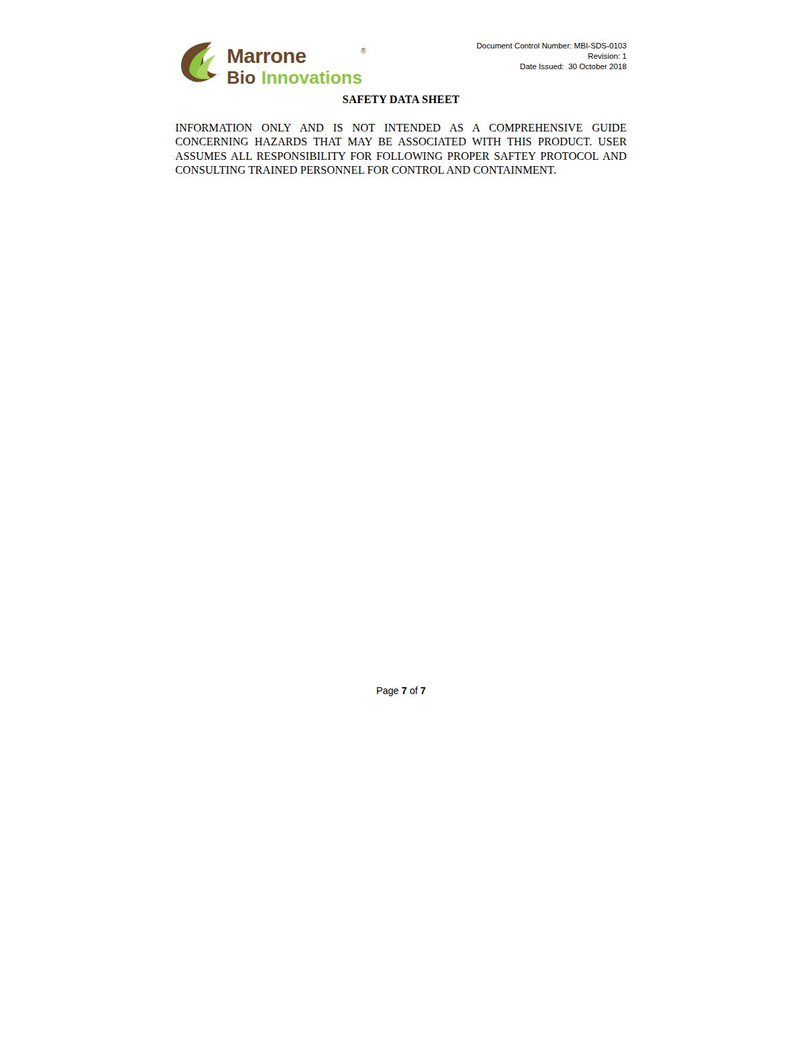Marrone ® Bio Innovations
Document Control Number: MBI-SDS-0103
Revision: 1
Date Issued: 30 October 2018
SAFETY DATA SHEET
INFORMATION ONLY AND IS NOT INTENDED AS A COMPREHENSIVE GUIDE CONCERNING HAZARDS THAT MAY BE ASSOCIATED WITH THIS PRODUCT. USER ASSUMES ALL RESPONSIBILITY FOR FOLLOWING PROPER SAFTEY PROTOCOL AND CONSULTING TRAINED PERSONNEL FOR CONTROL AND CONTAINMENT.
Page 7 of 7